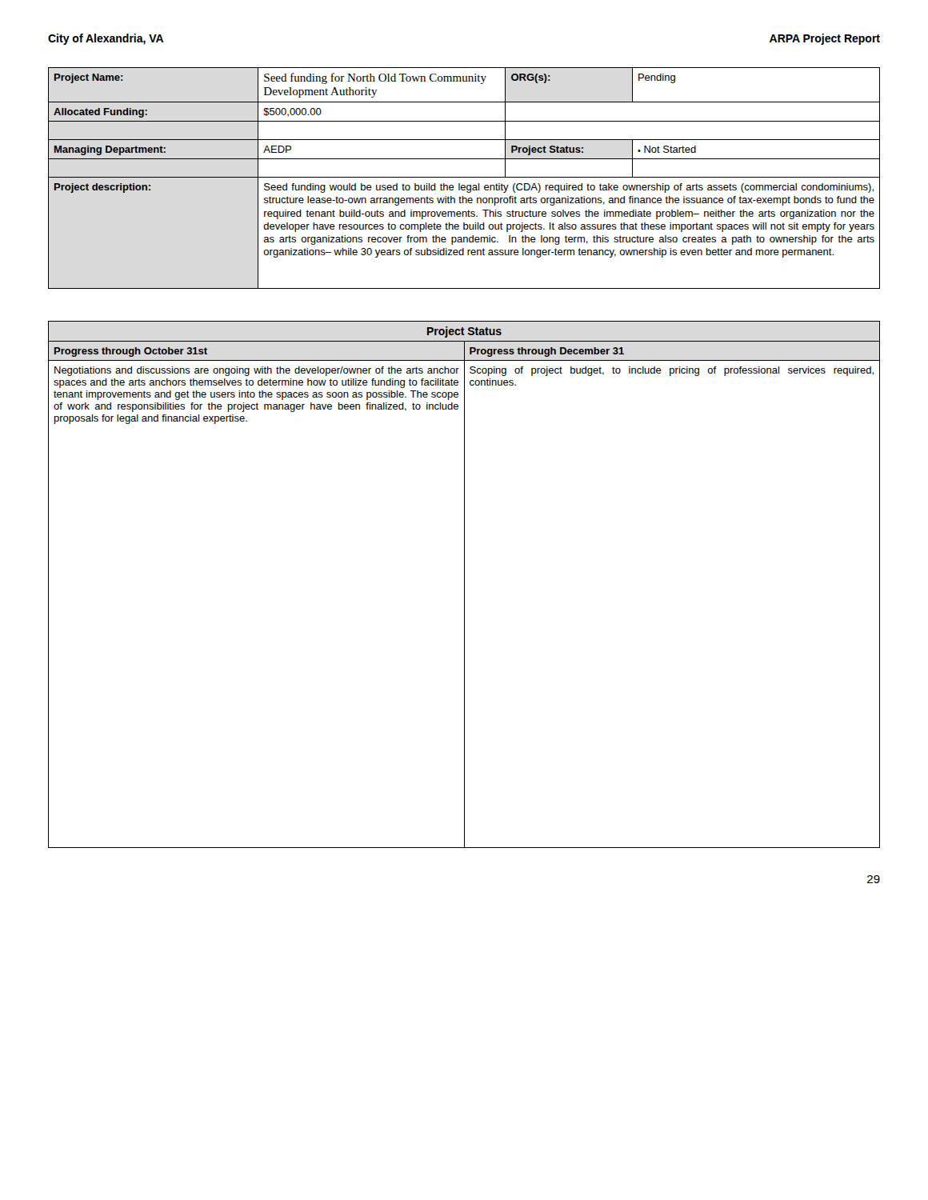City of Alexandria, VA ARPA Project Report
| Project Name: | Seed funding for North Old Town Community Development Authority | ORG(s): | Pending |
| Allocated Funding: | $500,000.00 | |
| Managing Department: | AEDP | Project Status: | • Not Started |
| Project description: | Seed funding would be used to build the legal entity (CDA) required to take ownership of arts assets (commercial condominiums), structure lease-to-own arrangements with the nonprofit arts organizations, and finance the issuance of tax-exempt bonds to fund the required tenant build-outs and improvements. This structure solves the immediate problem– neither the arts organization nor the developer have resources to complete the build out projects. It also assures that these important spaces will not sit empty for years as arts organizations recover from the pandemic. In the long term, this structure also creates a path to ownership for the arts organizations– while 30 years of subsidized rent assure longer-term tenancy, ownership is even better and more permanent. |
| Project Status |
| Progress through October 31st | Progress through December 31 |
| Negotiations and discussions are ongoing with the developer/owner of the arts anchor spaces and the arts anchors themselves to determine how to utilize funding to facilitate tenant improvements and get the users into the spaces as soon as possible. The scope of work and responsibilities for the project manager have been finalized, to include proposals for legal and financial expertise. | Scoping of project budget, to include pricing of professional services required, continues. |
29